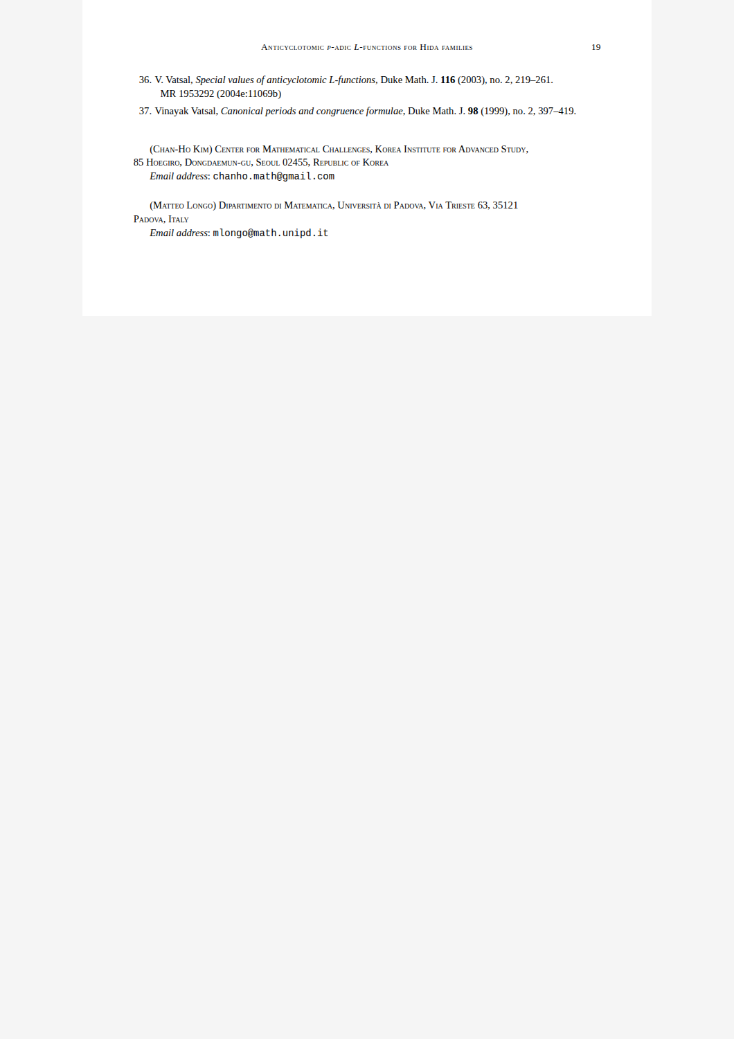Anticyclotomic p-adic L-functions for Hida families 19
36 V. Vatsal, Special values of anticyclotomic L-functions, Duke Math. J. 116 (2003), no. 2, 219–261. MR 1953292 (2004e:11069b)
37 Vinayak Vatsal, Canonical periods and congruence formulae, Duke Math. J. 98 (1999), no. 2, 397–419.
(Chan-Ho Kim) Center for Mathematical Challenges, Korea Institute for Advanced Study,
85 Hoegiro, Dongdaemun-gu, Seoul 02455, Republic of Korea
Email address: chanho.math@gmail.com
(Matteo Longo) Dipartimento di Matematica, Università di Padova, Via Trieste 63, 35121
Padova, Italy
Email address: mlongo@math.unipd.it